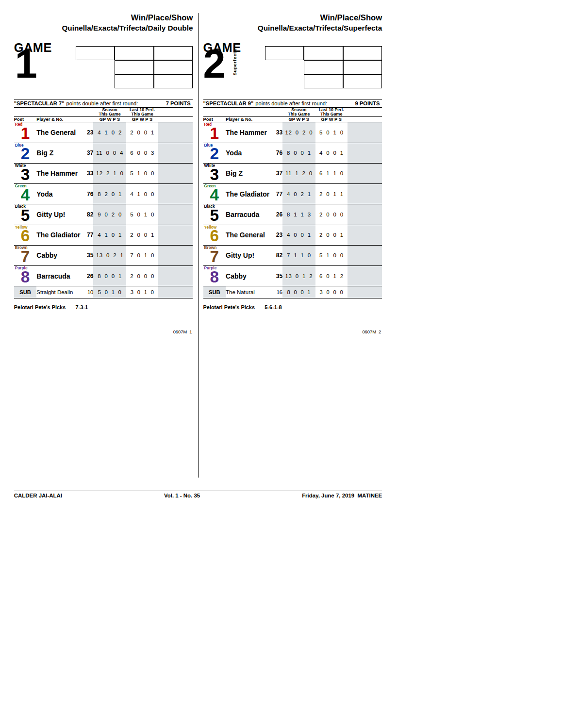Win/Place/Show
Quinella/Exacta/Trifecta/Daily Double
GAME
1
"SPECTACULAR 7" points double after first round: 7 POINTS
| | | | Season This Game | Last 10 Perf. This Game | |
| Post | Player & No. | GP W P S | GP W P S | |
| Red 1 | The General | 23 | 4 1 0 2 | 2 0 0 1 | |
| Blue 2 | Big Z | 37 | 11 0 0 4 | 6 0 0 3 | |
| White 3 | The Hammer | 33 | 12 2 1 0 | 5 1 0 0 | |
| Green 4 | Yoda | 76 | 8 2 0 1 | 4 1 0 0 | |
| Black 5 | Gitty Up! | 82 | 9 0 2 0 | 5 0 1 0 | |
| Yellow 6 | The Gladiator | 77 | 4 1 0 1 | 2 0 0 1 | |
| Brown 7 | Cabby | 35 | 13 0 2 1 | 7 0 1 0 | |
| Purple 8 | Barracuda | 26 | 8 0 0 1 | 2 0 0 0 | |
| SUB | Straight Dealin | 10 | 5 0 1 0 | 3 0 1 0 | |
Pelotari Pete's Picks 7-3-1
0607M 1
Win/Place/Show
Quinella/Exacta/Trifecta/Superfecta
GAME
2
Superfecta
"SPECTACULAR 9" points double after first round: 9 POINTS
| | | | Season This Game | Last 10 Perf. This Game | |
| Post | Player & No. | GP W P S | GP W P S | |
| Red 1 | The Hammer | 33 | 12 0 2 0 | 5 0 1 0 | |
| Blue 2 | Yoda | 76 | 8 0 0 1 | 4 0 0 1 | |
| White 3 | Big Z | 37 | 11 1 2 0 | 6 1 1 0 | |
| Green 4 | The Gladiator | 77 | 4 0 2 1 | 2 0 1 1 | |
| Black 5 | Barracuda | 26 | 8 1 1 3 | 2 0 0 0 | |
| Yellow 6 | The General | 23 | 4 0 0 1 | 2 0 0 1 | |
| Brown 7 | Gitty Up! | 82 | 7 1 1 0 | 5 1 0 0 | |
| Purple 8 | Cabby | 35 | 13 0 1 2 | 6 0 1 2 | |
| SUB | The Natural | 16 | 8 0 0 1 | 3 0 0 0 | |
Pelotari Pete's Picks 5-6-1-8
0607M 2
CALDER JAI-ALAI
Vol. 1 - No. 35
Friday, June 7, 2019 MATINEE